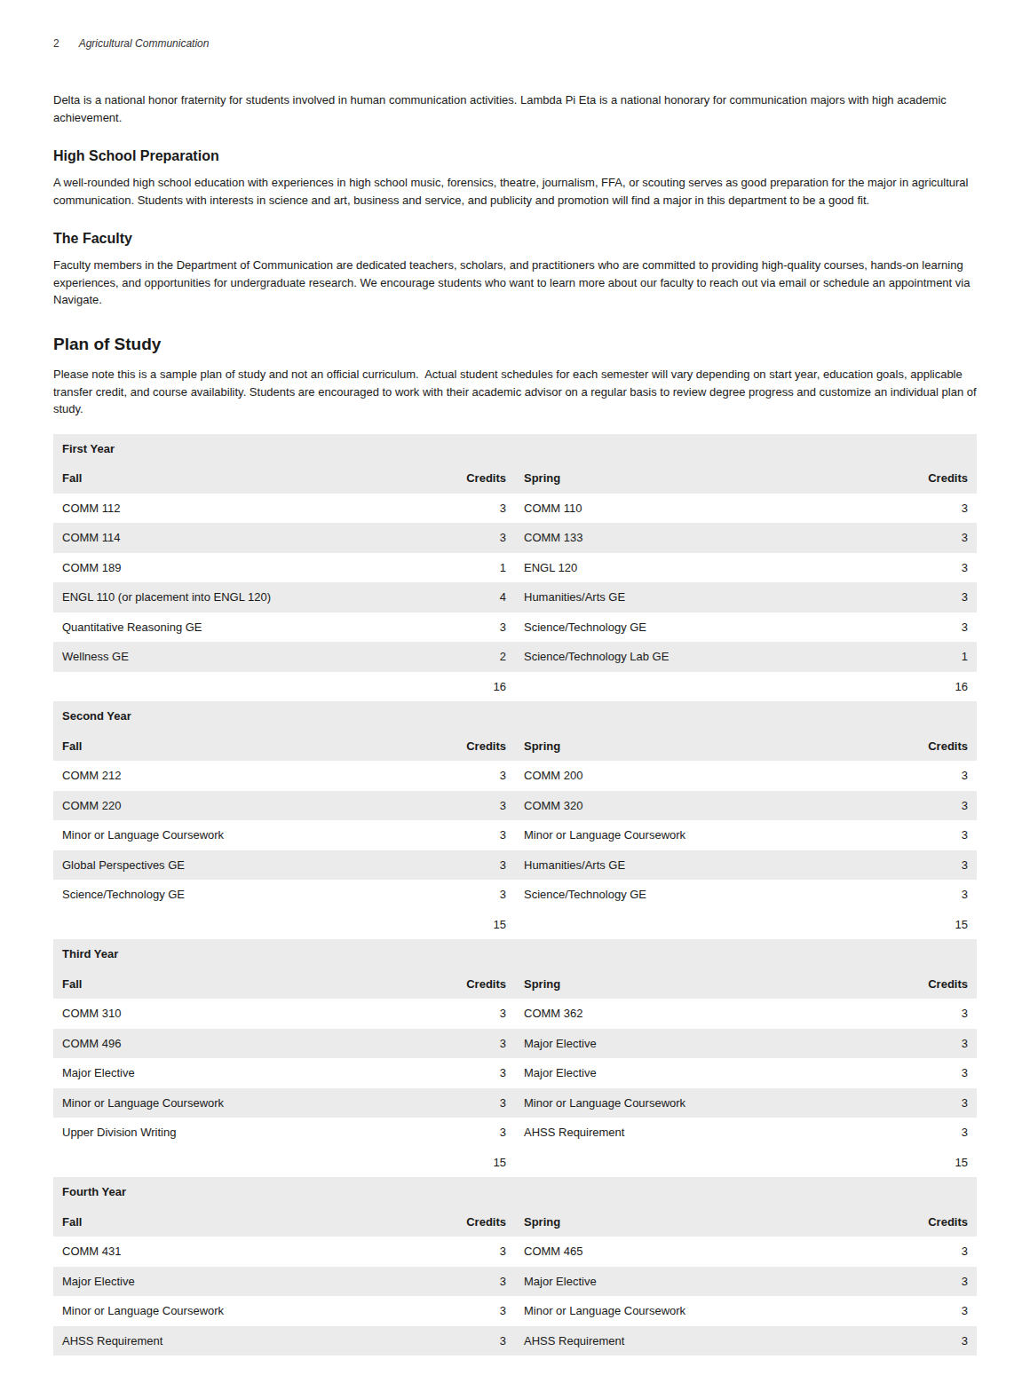2 Agricultural Communication
Delta is a national honor fraternity for students involved in human communication activities. Lambda Pi Eta is a national honorary for communication majors with high academic achievement.
High School Preparation
A well-rounded high school education with experiences in high school music, forensics, theatre, journalism, FFA, or scouting serves as good preparation for the major in agricultural communication. Students with interests in science and art, business and service, and publicity and promotion will find a major in this department to be a good fit.
The Faculty
Faculty members in the Department of Communication are dedicated teachers, scholars, and practitioners who are committed to providing high-quality courses, hands-on learning experiences, and opportunities for undergraduate research. We encourage students who want to learn more about our faculty to reach out via email or schedule an appointment via Navigate.
Plan of Study
Please note this is a sample plan of study and not an official curriculum. Actual student schedules for each semester will vary depending on start year, education goals, applicable transfer credit, and course availability. Students are encouraged to work with their academic advisor on a regular basis to review degree progress and customize an individual plan of study.
| First Year |
| --- |
| Fall | Credits | Spring | Credits |
| COMM 112 | 3 | COMM 110 | 3 |
| COMM 114 | 3 | COMM 133 | 3 |
| COMM 189 | 1 | ENGL 120 | 3 |
| ENGL 110 (or placement into ENGL 120) | 4 | Humanities/Arts GE | 3 |
| Quantitative Reasoning GE | 3 | Science/Technology GE | 3 |
| Wellness GE | 2 | Science/Technology Lab GE | 1 |
| | 16 | | 16 |
| Second Year |
| Fall | Credits | Spring | Credits |
| COMM 212 | 3 | COMM 200 | 3 |
| COMM 220 | 3 | COMM 320 | 3 |
| Minor or Language Coursework | 3 | Minor or Language Coursework | 3 |
| Global Perspectives GE | 3 | Humanities/Arts GE | 3 |
| Science/Technology GE | 3 | Science/Technology GE | 3 |
| | 15 | | 15 |
| Third Year |
| Fall | Credits | Spring | Credits |
| COMM 310 | 3 | COMM 362 | 3 |
| COMM 496 | 3 | Major Elective | 3 |
| Major Elective | 3 | Major Elective | 3 |
| Minor or Language Coursework | 3 | Minor or Language Coursework | 3 |
| Upper Division Writing | 3 | AHSS Requirement | 3 |
| | 15 | | 15 |
| Fourth Year |
| Fall | Credits | Spring | Credits |
| COMM 431 | 3 | COMM 465 | 3 |
| Major Elective | 3 | Major Elective | 3 |
| Minor or Language Coursework | 3 | Minor or Language Coursework | 3 |
| AHSS Requirement | 3 | AHSS Requirement | 3 |